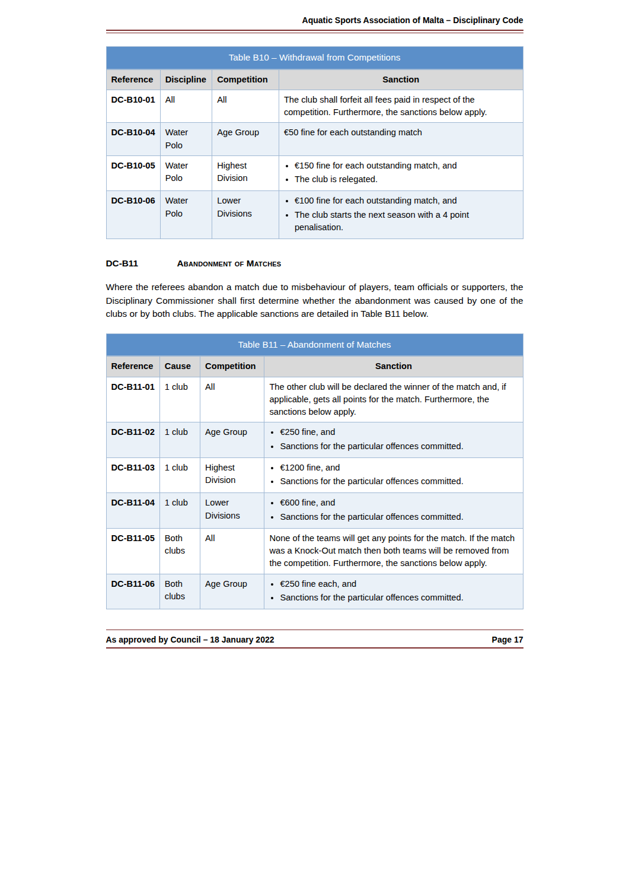Aquatic Sports Association of Malta – Disciplinary Code
Table B10 – Withdrawal from Competitions
| Reference | Discipline | Competition | Sanction |
| --- | --- | --- | --- |
| DC-B10-01 | All | All | The club shall forfeit all fees paid in respect of the competition. Furthermore, the sanctions below apply. |
| DC-B10-04 | Water Polo | Age Group | €50 fine for each outstanding match |
| DC-B10-05 | Water Polo | Highest Division | €150 fine for each outstanding match, and The club is relegated. |
| DC-B10-06 | Water Polo | Lower Divisions | €100 fine for each outstanding match, and The club starts the next season with a 4 point penalisation. |
DC-B11 Abandonment of Matches
Where the referees abandon a match due to misbehaviour of players, team officials or supporters, the Disciplinary Commissioner shall first determine whether the abandonment was caused by one of the clubs or by both clubs. The applicable sanctions are detailed in Table B11 below.
Table B11 – Abandonment of Matches
| Reference | Cause | Competition | Sanction |
| --- | --- | --- | --- |
| DC-B11-01 | 1 club | All | The other club will be declared the winner of the match and, if applicable, gets all points for the match. Furthermore, the sanctions below apply. |
| DC-B11-02 | 1 club | Age Group | €250 fine, and Sanctions for the particular offences committed. |
| DC-B11-03 | 1 club | Highest Division | €1200 fine, and Sanctions for the particular offences committed. |
| DC-B11-04 | 1 club | Lower Divisions | €600 fine, and Sanctions for the particular offences committed. |
| DC-B11-05 | Both clubs | All | None of the teams will get any points for the match. If the match was a Knock-Out match then both teams will be removed from the competition. Furthermore, the sanctions below apply. |
| DC-B11-06 | Both clubs | Age Group | €250 fine each, and Sanctions for the particular offences committed. |
As approved by Council – 18 January 2022 Page 17